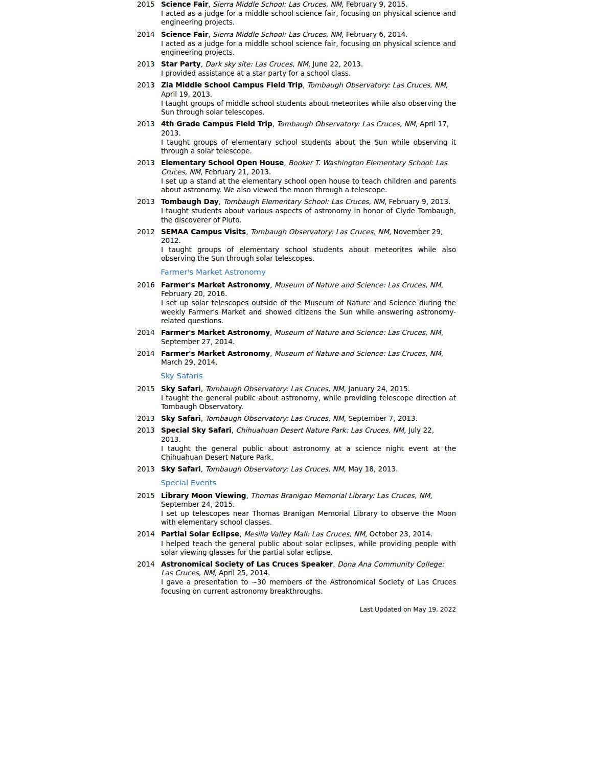2015
Science Fair, Sierra Middle School: Las Cruces, NM, February 9, 2015. I acted as a judge for a middle school science fair, focusing on physical science and engineering projects.
2014
Science Fair, Sierra Middle School: Las Cruces, NM, February 6, 2014. I acted as a judge for a middle school science fair, focusing on physical science and engineering projects.
2013
Star Party, Dark sky site: Las Cruces, NM, June 22, 2013. I provided assistance at a star party for a school class.
2013
Zia Middle School Campus Field Trip, Tombaugh Observatory: Las Cruces, NM, April 19, 2013. I taught groups of middle school students about meteorites while also observing the Sun through solar telescopes.
2013
4th Grade Campus Field Trip, Tombaugh Observatory: Las Cruces, NM, April 17, 2013. I taught groups of elementary school students about the Sun while observing it through a solar telescope.
2013
Elementary School Open House, Booker T. Washington Elementary School: Las Cruces, NM, February 21, 2013. I set up a stand at the elementary school open house to teach children and parents about astronomy. We also viewed the moon through a telescope.
2013
Tombaugh Day, Tombaugh Elementary School: Las Cruces, NM, February 9, 2013. I taught students about various aspects of astronomy in honor of Clyde Tombaugh, the discoverer of Pluto.
2012
SEMAA Campus Visits, Tombaugh Observatory: Las Cruces, NM, November 29, 2012. I taught groups of elementary school students about meteorites while also observing the Sun through solar telescopes.
Farmer's Market Astronomy
2016
Farmer's Market Astronomy, Museum of Nature and Science: Las Cruces, NM, February 20, 2016. I set up solar telescopes outside of the Museum of Nature and Science during the weekly Farmer's Market and showed citizens the Sun while answering astronomy-related questions.
2014
Farmer's Market Astronomy, Museum of Nature and Science: Las Cruces, NM, September 27, 2014.
2014
Farmer's Market Astronomy, Museum of Nature and Science: Las Cruces, NM, March 29, 2014.
Sky Safaris
2015
Sky Safari, Tombaugh Observatory: Las Cruces, NM, January 24, 2015. I taught the general public about astronomy, while providing telescope direction at Tombaugh Observatory.
2013
Sky Safari, Tombaugh Observatory: Las Cruces, NM, September 7, 2013.
2013
Special Sky Safari, Chihuahuan Desert Nature Park: Las Cruces, NM, July 22, 2013. I taught the general public about astronomy at a science night event at the Chihuahuan Desert Nature Park.
2013
Sky Safari, Tombaugh Observatory: Las Cruces, NM, May 18, 2013.
Special Events
2015
Library Moon Viewing, Thomas Branigan Memorial Library: Las Cruces, NM, September 24, 2015. I set up telescopes near Thomas Branigan Memorial Library to observe the Moon with elementary school classes.
2014
Partial Solar Eclipse, Mesilla Valley Mall: Las Cruces, NM, October 23, 2014. I helped teach the general public about solar eclipses, while providing people with solar viewing glasses for the partial solar eclipse.
2014
Astronomical Society of Las Cruces Speaker, Dona Ana Community College: Las Cruces, NM, April 25, 2014. I gave a presentation to ∼30 members of the Astronomical Society of Las Cruces focusing on current astronomy breakthroughs.
Last Updated on May 19, 2022